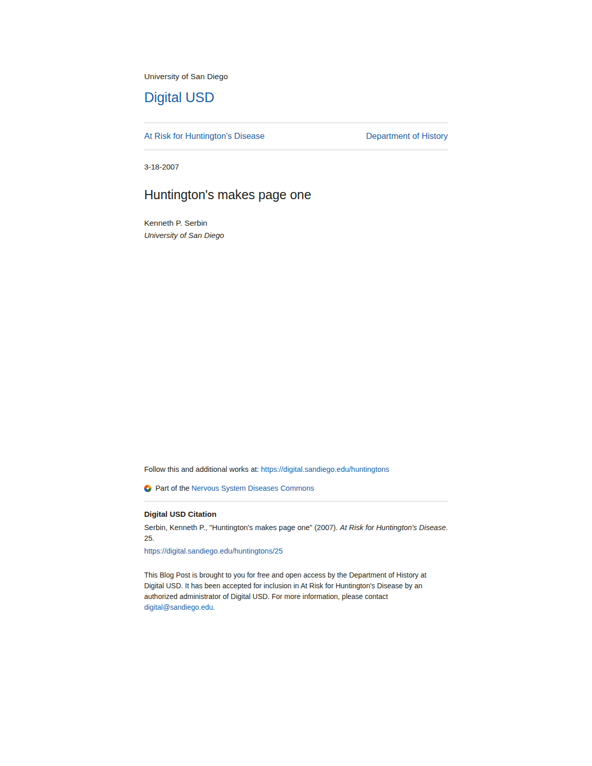University of San Diego
Digital USD
At Risk for Huntington's Disease
Department of History
3-18-2007
Huntington's makes page one
Kenneth P. Serbin
University of San Diego
Follow this and additional works at: https://digital.sandiego.edu/huntingtons
Part of the Nervous System Diseases Commons
Digital USD Citation
Serbin, Kenneth P., "Huntington's makes page one" (2007). At Risk for Huntington's Disease. 25.
https://digital.sandiego.edu/huntingtons/25
This Blog Post is brought to you for free and open access by the Department of History at Digital USD. It has been accepted for inclusion in At Risk for Huntington's Disease by an authorized administrator of Digital USD. For more information, please contact digital@sandiego.edu.